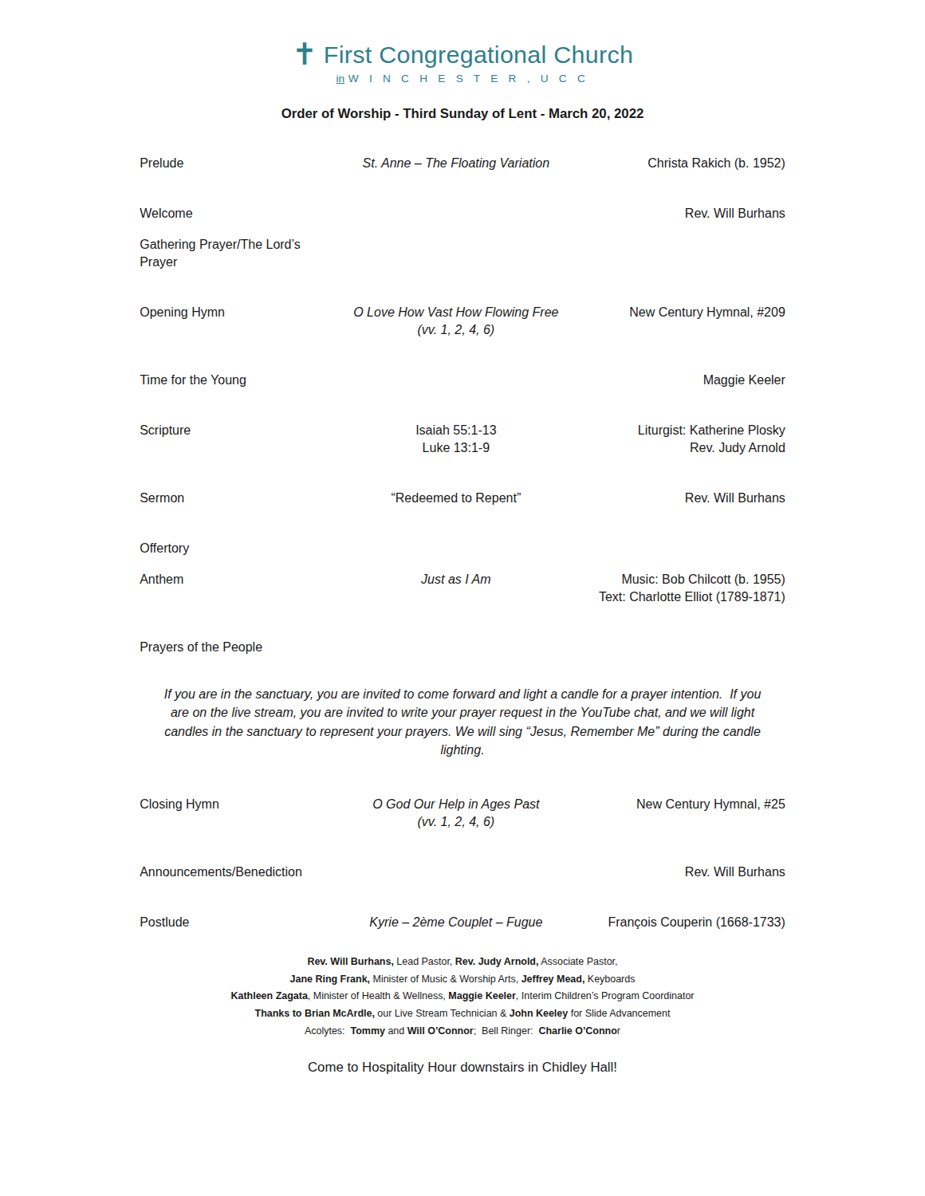✝ First Congregational Church
in W I N C H E S T E R , U C C
Order of Worship - Third Sunday of Lent - March 20, 2022
| Prelude | St. Anne – The Floating Variation | Christa Rakich (b. 1952) |
| Welcome | | Rev. Will Burhans |
| Gathering Prayer/The Lord’s Prayer | | |
| Opening Hymn | O Love How Vast How Flowing Free (vv. 1, 2, 4, 6) | New Century Hymnal, #209 |
| Time for the Young | | Maggie Keeler |
| Scripture | Isaiah 55:1-13 Luke 13:1-9 | Liturgist: Katherine Plosky Rev. Judy Arnold |
| Sermon | “Redeemed to Repent” | Rev. Will Burhans |
| Offertory | | |
| Anthem | Just as I Am | Music: Bob Chilcott (b. 1955) Text: Charlotte Elliot (1789-1871) |
| Prayers of the People |
| If you are in the sanctuary, you are invited to come forward and light a candle for a prayer intention. If you are on the live stream, you are invited to write your prayer request in the YouTube chat, and we will light candles in the sanctuary to represent your prayers. We will sing “Jesus, Remember Me” during the candle lighting. |
| Closing Hymn | O God Our Help in Ages Past (vv. 1, 2, 4, 6) | New Century Hymnal, #25 |
| Announcements/Benediction | | Rev. Will Burhans |
| Postlude | Kyrie – 2ème Couplet – Fugue | François Couperin (1668-1733) |
Rev. Will Burhans, Lead Pastor, Rev. Judy Arnold, Associate Pastor,
Jane Ring Frank, Minister of Music & Worship Arts, Jeffrey Mead, Keyboards
Kathleen Zagata, Minister of Health & Wellness, Maggie Keeler, Interim Children’s Program Coordinator
Thanks to Brian McArdle, our Live Stream Technician & John Keeley for Slide Advancement
Acolytes: Tommy and Will O’Connor; Bell Ringer: Charlie O’Connor
Come to Hospitality Hour downstairs in Chidley Hall!